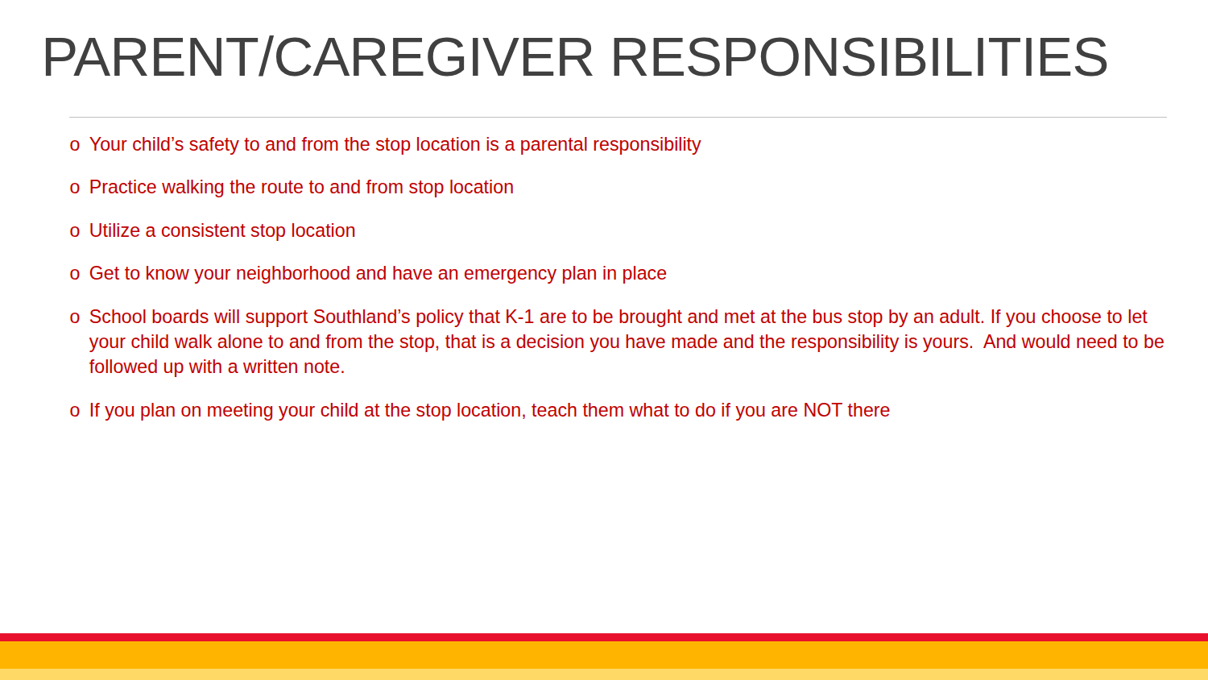PARENT/CAREGIVER RESPONSIBILITIES
Your child’s safety to and from the stop location is a parental responsibility
Practice walking the route to and from stop location
Utilize a consistent stop location
Get to know your neighborhood and have an emergency plan in place
School boards will support Southland’s policy that K-1 are to be brought and met at the bus stop by an adult. If you choose to let your child walk alone to and from the stop, that is a decision you have made and the responsibility is yours. And would need to be followed up with a written note.
If you plan on meeting your child at the stop location, teach them what to do if you are NOT there